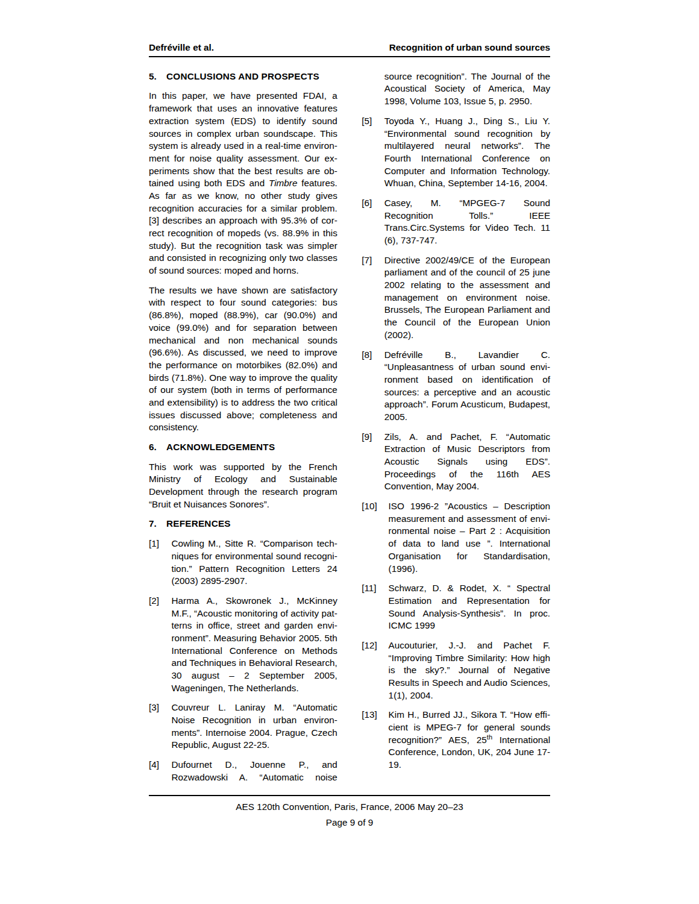Defréville et al. Recognition of urban sound sources
5. Conclusions and prospects
In this paper, we have presented FDAI, a framework that uses an innovative features extraction system (EDS) to identify sound sources in complex urban soundscape. This system is already used in a real-time environment for noise quality assessment. Our experiments show that the best results are obtained using both EDS and Timbre features. As far as we know, no other study gives recognition accuracies for a similar problem. [3] describes an approach with 95.3% of correct recognition of mopeds (vs. 88.9% in this study). But the recognition task was simpler and consisted in recognizing only two classes of sound sources: moped and horns.
The results we have shown are satisfactory with respect to four sound categories: bus (86.8%), moped (88.9%), car (90.0%) and voice (99.0%) and for separation between mechanical and non mechanical sounds (96.6%). As discussed, we need to improve the performance on motorbikes (82.0%) and birds (71.8%). One way to improve the quality of our system (both in terms of performance and extensibility) is to address the two critical issues discussed above; completeness and consistency.
6. Acknowledgements
This work was supported by the French Ministry of Ecology and Sustainable Development through the research program “Bruit et Nuisances Sonores”.
7. References
[1] Cowling M., Sitte R. “Comparison techniques for environmental sound recognition.” Pattern Recognition Letters 24 (2003) 2895-2907.
[2] Harma A., Skowronek J., McKinney M.F., “Acoustic monitoring of activity patterns in office, street and garden environment”. Measuring Behavior 2005. 5th International Conference on Methods and Techniques in Behavioral Research, 30 august – 2 September 2005, Wageningen, The Netherlands.
[3] Couvreur L. Laniray M. “Automatic Noise Recognition in urban environments”. Internoise 2004. Prague, Czech Republic, August 22-25.
[4] Dufournet D., Jouenne P., and Rozwadowski A. “Automatic noise source recognition”. The Journal of the Acoustical Society of America, May 1998, Volume 103, Issue 5, p. 2950.
[5] Toyoda Y., Huang J., Ding S., Liu Y. “Environmental sound recognition by multilayered neural networks”. The Fourth International Conference on Computer and Information Technology. Whuan, China, September 14-16, 2004.
[6] Casey, M. “MPGEG-7 Sound Recognition Tolls.” IEEE Trans.Circ.Systems for Video Tech. 11 (6), 737-747.
[7] Directive 2002/49/CE of the European parliament and of the council of 25 june 2002 relating to the assessment and management on environment noise. Brussels, The European Parliament and the Council of the European Union (2002).
[8] Defréville B., Lavandier C. “Unpleasantness of urban sound environment based on identification of sources: a perceptive and an acoustic approach”. Forum Acusticum, Budapest, 2005.
[9] Zils, A. and Pachet, F. “Automatic Extraction of Music Descriptors from Acoustic Signals using EDS”. Proceedings of the 116th AES Convention, May 2004.
[10] ISO 1996-2 ”Acoustics – Description measurement and assessment of environmental noise – Part 2 : Acquisition of data to land use ”. International Organisation for Standardisation, (1996).
[11] Schwarz, D. & Rodet, X. “ Spectral Estimation and Representation for Sound Analysis-Synthesis”. In proc. ICMC 1999
[12] Aucouturier, J.-J. and Pachet F. “Improving Timbre Similarity: How high is the sky?.” Journal of Negative Results in Speech and Audio Sciences, 1(1), 2004.
[13] Kim H., Burred JJ., Sikora T. “How efficient is MPEG-7 for general sounds recognition?” AES, 25th International Conference, London, UK, 204 June 17-19.
AES 120th Convention, Paris, France, 2006 May 20–23
Page 9 of 9